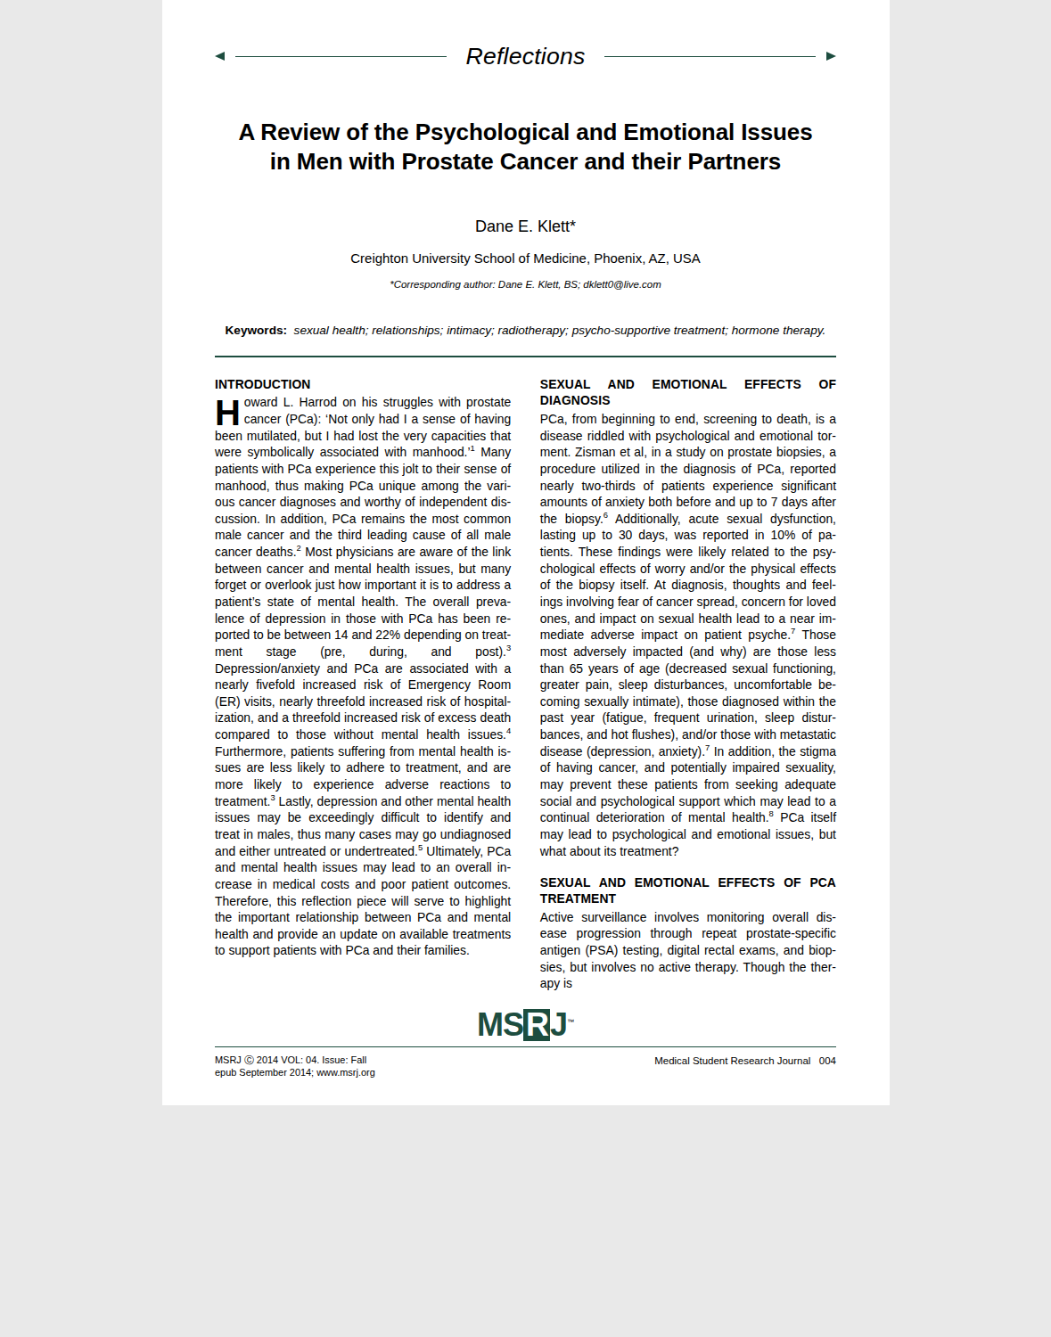Reflections
A Review of the Psychological and Emotional Issues in Men with Prostate Cancer and their Partners
Dane E. Klett*
Creighton University School of Medicine, Phoenix, AZ, USA
*Corresponding author: Dane E. Klett, BS; dklett0@live.com
Keywords: sexual health; relationships; intimacy; radiotherapy; psycho-supportive treatment; hormone therapy.
Introduction
Howard L. Harrod on his struggles with prostate cancer (PCa): ‘Not only had I a sense of having been mutilated, but I had lost the very capacities that were symbolically associated with manhood.’1 Many patients with PCa experience this jolt to their sense of manhood, thus making PCa unique among the various cancer diagnoses and worthy of independent discussion. In addition, PCa remains the most common male cancer and the third leading cause of all male cancer deaths.2 Most physicians are aware of the link between cancer and mental health issues, but many forget or overlook just how important it is to address a patient’s state of mental health. The overall prevalence of depression in those with PCa has been reported to be between 14 and 22% depending on treatment stage (pre, during, and post).3 Depression/anxiety and PCa are associated with a nearly fivefold increased risk of Emergency Room (ER) visits, nearly threefold increased risk of hospitalization, and a threefold increased risk of excess death compared to those without mental health issues.4 Furthermore, patients suffering from mental health issues are less likely to adhere to treatment, and are more likely to experience adverse reactions to treatment.3 Lastly, depression and other mental health issues may be exceedingly difficult to identify and treat in males, thus many cases may go undiagnosed and either untreated or undertreated.5 Ultimately, PCa and mental health issues may lead to an overall increase in medical costs and poor patient outcomes. Therefore, this reflection piece will serve to highlight the important relationship between PCa and mental health and provide an update on available treatments to support patients with PCa and their families.
Sexual and Emotional Effects of Diagnosis
PCa, from beginning to end, screening to death, is a disease riddled with psychological and emotional torment. Zisman et al, in a study on prostate biopsies, a procedure utilized in the diagnosis of PCa, reported nearly two-thirds of patients experience significant amounts of anxiety both before and up to 7 days after the biopsy.6 Additionally, acute sexual dysfunction, lasting up to 30 days, was reported in 10% of patients. These findings were likely related to the psychological effects of worry and/or the physical effects of the biopsy itself. At diagnosis, thoughts and feelings involving fear of cancer spread, concern for loved ones, and impact on sexual health lead to a near immediate adverse impact on patient psyche.7 Those most adversely impacted (and why) are those less than 65 years of age (decreased sexual functioning, greater pain, sleep disturbances, uncomfortable becoming sexually intimate), those diagnosed within the past year (fatigue, frequent urination, sleep disturbances, and hot flushes), and/or those with metastatic disease (depression, anxiety).7 In addition, the stigma of having cancer, and potentially impaired sexuality, may prevent these patients from seeking adequate social and psychological support which may lead to a continual deterioration of mental health.8 PCa itself may lead to psychological and emotional issues, but what about its treatment?
Sexual and Emotional Effects of PCa Treatment
Active surveillance involves monitoring overall disease progression through repeat prostate-specific antigen (PSA) testing, digital rectal exams, and biopsies, but involves no active therapy. Though the therapy is
MS RJ™
MSRJ Ⓒ 2014 VOL: 04. Issue: Fall
epub September 2014; www.msrj.org
Medical Student Research Journal 004